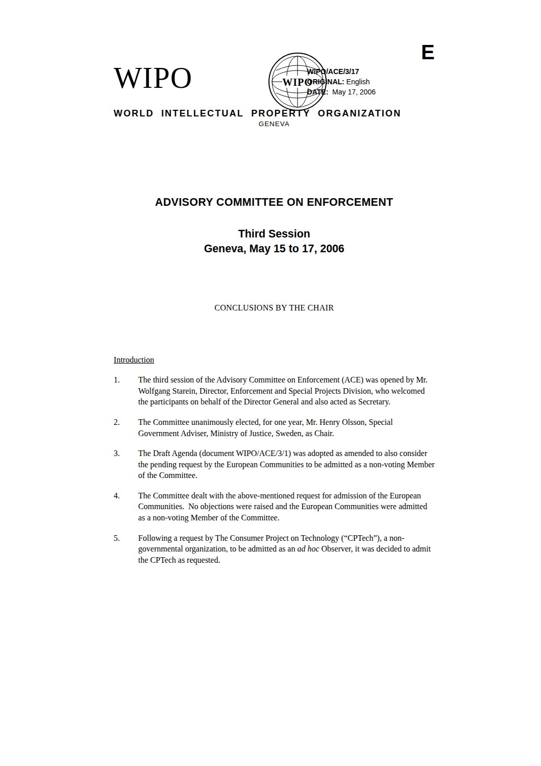E
WIPO
WIPO
WIPO/ACE/3/17
ORIGINAL: English
DATE: May 17, 2006
WORLD INTELLECTUAL PROPERTY ORGANIZATION
GENEVA
ADVISORY COMMITTEE ON ENFORCEMENT
Third Session
Geneva, May 15 to 17, 2006
CONCLUSIONS BY THE CHAIR
Introduction
1. The third session of the Advisory Committee on Enforcement (ACE) was opened by Mr. Wolfgang Starein, Director, Enforcement and Special Projects Division, who welcomed the participants on behalf of the Director General and also acted as Secretary.
2. The Committee unanimously elected, for one year, Mr. Henry Olsson, Special Government Adviser, Ministry of Justice, Sweden, as Chair.
3. The Draft Agenda (document WIPO/ACE/3/1) was adopted as amended to also consider the pending request by the European Communities to be admitted as a non-voting Member of the Committee.
4. The Committee dealt with the above-mentioned request for admission of the European Communities. No objections were raised and the European Communities were admitted as a non-voting Member of the Committee.
5. Following a request by The Consumer Project on Technology (“CPTech”), a non-governmental organization, to be admitted as an ad hoc Observer, it was decided to admit the CPTech as requested.